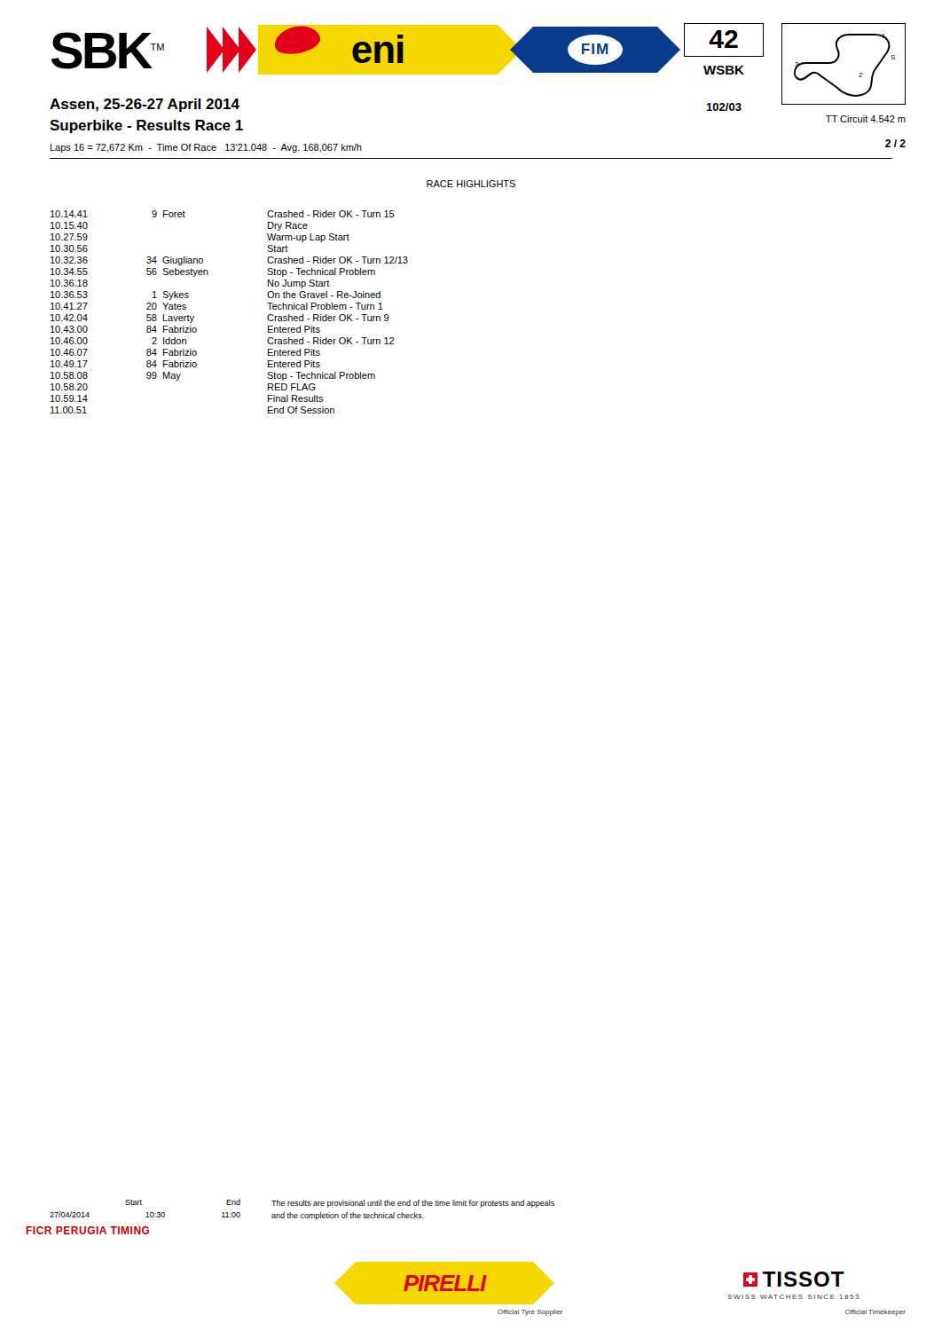SBKTM
eni
FIM
42
WSBK
102/03
1 2 3 S
Assen, 25-26-27 April 2014
Superbike - Results Race 1
Laps 16 = 72,672 Km - Time Of Race 13'21.048 - Avg. 168,067 km/h
TT Circuit 4.542 m
2 / 2
RACE HIGHLIGHTS
| 10.14.41 | 9 Foret | Crashed - Rider OK - Turn 15 |
| 10.15.40 | | Dry Race |
| 10.27.59 | | Warm-up Lap Start |
| 10.30.56 | | Start |
| 10.32.36 | 34 Giugliano | Crashed - Rider OK - Turn 12/13 |
| 10.34.55 | 56 Sebestyen | Stop - Technical Problem |
| 10.36.18 | | No Jump Start |
| 10.36.53 | 1 Sykes | On the Gravel - Re-Joined |
| 10.41.27 | 20 Yates | Technical Problem - Turn 1 |
| 10.42.04 | 58 Laverty | Crashed - Rider OK - Turn 9 |
| 10.43.00 | 84 Fabrizio | Entered Pits |
| 10.46.00 | 2 Iddon | Crashed - Rider OK - Turn 12 |
| 10.46.07 | 84 Fabrizio | Entered Pits |
| 10.49.17 | 84 Fabrizio | Entered Pits |
| 10.58.08 | 99 May | Stop - Technical Problem |
| 10.58.20 | | RED FLAG |
| 10.59.14 | | Final Results |
| 11.00.51 | | End Of Session |
Start End
27/04/2014 10:30 11:00
The results are provisional until the end of the time limit for protests and appeals
and the completion of the technical checks.
FICR PERUGIA TIMING
PIRELLI
Official Tyre Supplier
TISSOT
SWISS WATCHES SINCE 1853
Official Timekeeper